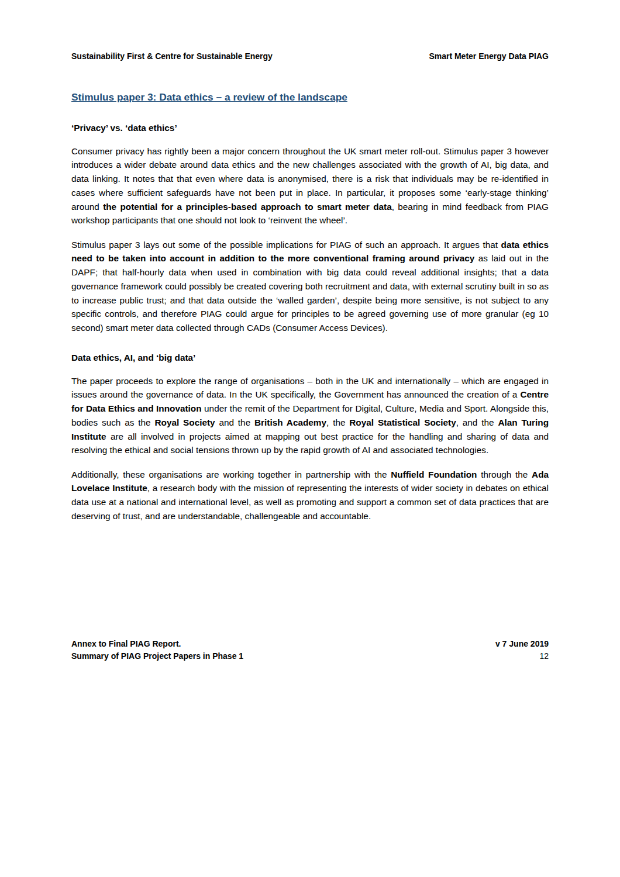Sustainability First & Centre for Sustainable Energy Smart Meter Energy Data PIAG
Stimulus paper 3: Data ethics – a review of the landscape
‘Privacy’ vs. ‘data ethics’
Consumer privacy has rightly been a major concern throughout the UK smart meter roll-out. Stimulus paper 3 however introduces a wider debate around data ethics and the new challenges associated with the growth of AI, big data, and data linking. It notes that that even where data is anonymised, there is a risk that individuals may be re-identified in cases where sufficient safeguards have not been put in place. In particular, it proposes some ‘early-stage thinking’ around the potential for a principles-based approach to smart meter data, bearing in mind feedback from PIAG workshop participants that one should not look to ‘reinvent the wheel’.
Stimulus paper 3 lays out some of the possible implications for PIAG of such an approach. It argues that data ethics need to be taken into account in addition to the more conventional framing around privacy as laid out in the DAPF; that half-hourly data when used in combination with big data could reveal additional insights; that a data governance framework could possibly be created covering both recruitment and data, with external scrutiny built in so as to increase public trust; and that data outside the ‘walled garden’, despite being more sensitive, is not subject to any specific controls, and therefore PIAG could argue for principles to be agreed governing use of more granular (eg 10 second) smart meter data collected through CADs (Consumer Access Devices).
Data ethics, AI, and ‘big data’
The paper proceeds to explore the range of organisations – both in the UK and internationally – which are engaged in issues around the governance of data. In the UK specifically, the Government has announced the creation of a Centre for Data Ethics and Innovation under the remit of the Department for Digital, Culture, Media and Sport. Alongside this, bodies such as the Royal Society and the British Academy, the Royal Statistical Society, and the Alan Turing Institute are all involved in projects aimed at mapping out best practice for the handling and sharing of data and resolving the ethical and social tensions thrown up by the rapid growth of AI and associated technologies.
Additionally, these organisations are working together in partnership with the Nuffield Foundation through the Ada Lovelace Institute, a research body with the mission of representing the interests of wider society in debates on ethical data use at a national and international level, as well as promoting and support a common set of data practices that are deserving of trust, and are understandable, challengeable and accountable.
Annex to Final PIAG Report.
Summary of PIAG Project Papers in Phase 1
v 7 June 2019
12